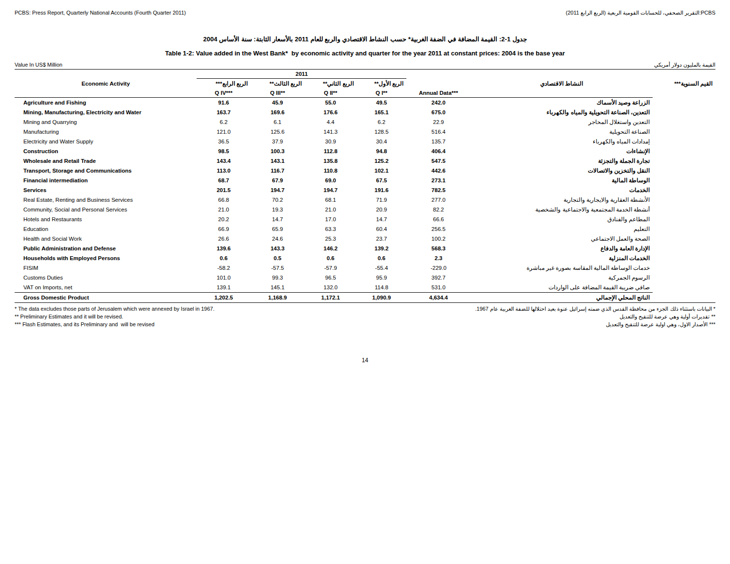PCBS: Press Report, Quarterly National Accounts (Fourth Quarter 2011)
PCBS:التقرير الصحفي، للحسابات القومية الربعية (الربع الرابع 2011)
جدول 1-2: القيمة المضافة في الضفة الغربية* حسب النشاط الاقتصادي والربع للعام 2011 بالأسعار الثابتة: سنة الأساس 2004
Table 1-2: Value added in the West Bank* by economic activity and quarter for the year 2011 at constant prices: 2004 is the base year
Value In US$ Million
القيمة بالمليون دولار أمريكي
| Economic Activity | 2011 | | النشاط الاقتصادي |
| --- | --- | --- | --- |
| الربع الرابع*** | الربع الثالث** | الربع الثاني** | الربع الأول** | القيم السنوية*** |
| Q IV*** | Q III** | Q II** | Q I** | Annual Data*** |
| Agriculture and Fishing | 91.6 | 45.9 | 55.0 | 49.5 | 242.0 | الزراعة وصيد الأسماك |
| Mining, Manufacturing, Electricity and Water | 163.7 | 169.6 | 176.6 | 165.1 | 675.0 | التعدين، الصناعة التحويلية والمياه والكهرباء |
| Mining and Quarrying | 6.2 | 6.1 | 4.4 | 6.2 | 22.9 | التعدين واستغلال المحاجر |
| Manufacturing | 121.0 | 125.6 | 141.3 | 128.5 | 516.4 | الصناعة التحويلية |
| Electricity and Water Supply | 36.5 | 37.9 | 30.9 | 30.4 | 135.7 | إمدادات المياه والكهرباء |
| Construction | 98.5 | 100.3 | 112.8 | 94.8 | 406.4 | الإنشاءات |
| Wholesale and Retail Trade | 143.4 | 143.1 | 135.8 | 125.2 | 547.5 | تجارة الجملة والتجزئة |
| Transport, Storage and Communications | 113.0 | 116.7 | 110.8 | 102.1 | 442.6 | النقل والتخزين والاتصالات |
| Financial intermediation | 68.7 | 67.9 | 69.0 | 67.5 | 273.1 | الوساطة المالية |
| Services | 201.5 | 194.7 | 194.7 | 191.6 | 782.5 | الخدمات |
| Real Estate, Renting and Business Services | 66.8 | 70.2 | 68.1 | 71.9 | 277.0 | الأنشطة العقارية والايجارية والتجارية |
| Community, Social and Personal Services | 21.0 | 19.3 | 21.0 | 20.9 | 82.2 | أنشطة الخدمة المجتمعية والاجتماعية والشخصية |
| Hotels and Restaurants | 20.2 | 14.7 | 17.0 | 14.7 | 66.6 | المطاعم والفنادق |
| Education | 66.9 | 65.9 | 63.3 | 60.4 | 256.5 | التعليم |
| Health and Social Work | 26.6 | 24.6 | 25.3 | 23.7 | 100.2 | الصحة والعمل الاجتماعي |
| Public Administration and Defense | 139.6 | 143.3 | 146.2 | 139.2 | 568.3 | الإدارة العامة والدفاع |
| Households with Employed Persons | 0.6 | 0.5 | 0.6 | 0.6 | 2.3 | الخدمات المنزلية |
| FISIM | -58.2 | -57.5 | -57.9 | -55.4 | -229.0 | خدمات الوساطة المالية المقاسة بصورة غير مباشرة |
| Customs Duties | 101.0 | 99.3 | 96.5 | 95.9 | 392.7 | الرسوم الجمركية |
| VAT on Imports, net | 139.1 | 145.1 | 132.0 | 114.8 | 531.0 | صافي ضريبة القيمة المضافة على الواردات |
| Gross Domestic Product | 1,202.5 | 1,168.9 | 1,172.1 | 1,090.9 | 4,634.4 | الناتج المحلي الإجمالي |
* The data excludes those parts of Jerusalem which were annexed by Israel in 1967.
* البيانات باستثناء ذلك الجزء من محافظة القدس الذي ضمته إسرائيل عنوة بعيد احتلالها للضفة الغربية عام 1967.
** Preliminary Estimates and it will be revised.
** تقديرات أولية وهي عرضة للتنقيح والتعديل
*** Flash Estimates, and its Preliminary and will be revised
*** الأصدار الاول، وهي اولية عرضة للتنقيح والتعديل
14